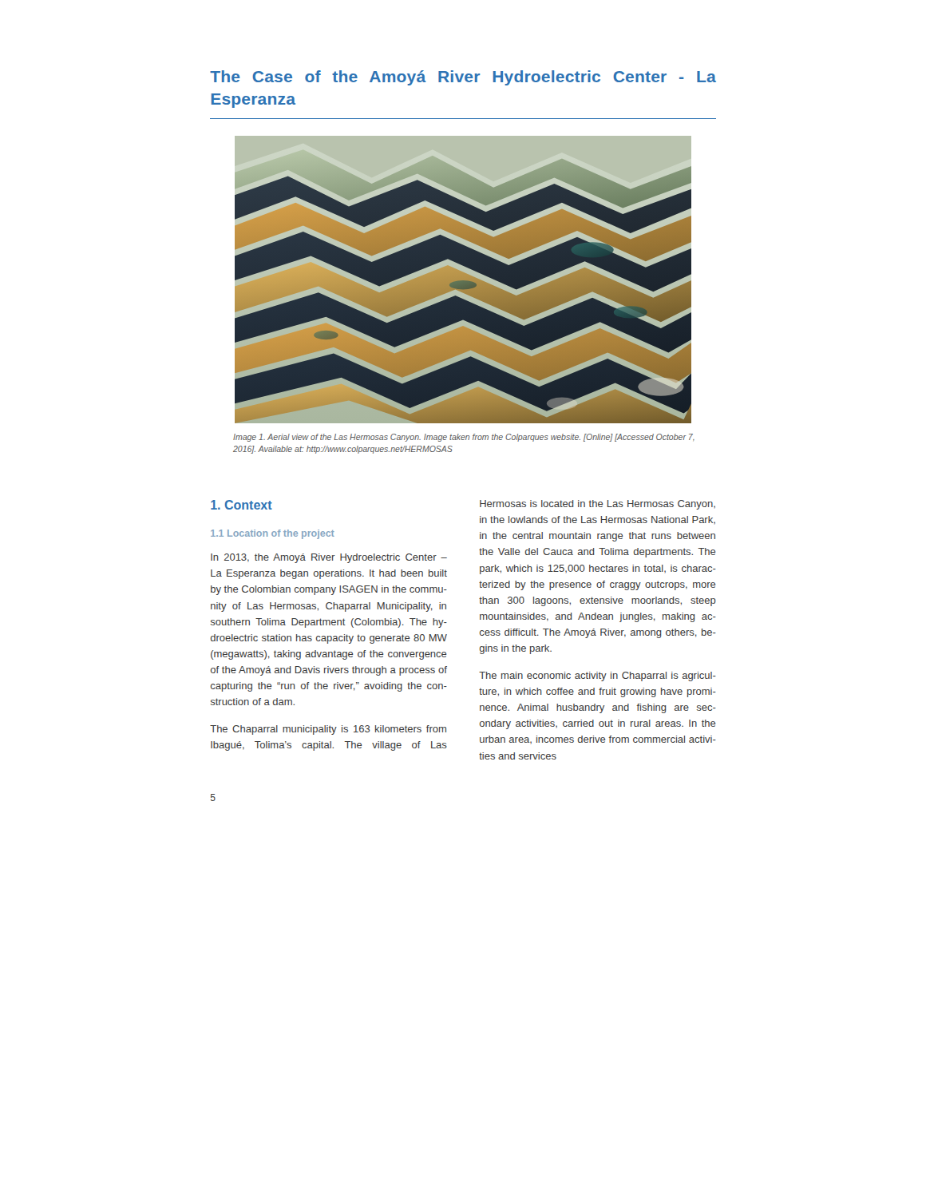The Case of the Amoyá River Hydroelectric Center - La Esperanza
Image 1. Aerial view of the Las Hermosas Canyon. Image taken from the Colparques website. [Online] [Accessed October 7, 2016]. Available at: http://www.colparques.net/HERMOSAS
1. Context
1.1 Location of the project
In 2013, the Amoyá River Hydroelectric Center – La Esperanza began operations. It had been built by the Colombian company ISAGEN in the community of Las Hermosas, Chaparral Municipality, in southern Tolima Department (Colombia). The hydroelectric station has capacity to generate 80 MW (megawatts), taking advantage of the convergence of the Amoyá and Davis rivers through a process of capturing the “run of the river,” avoiding the construction of a dam.
The Chaparral municipality is 163 kilometers from Ibagué, Tolima’s capital. The village of Las Hermosas is located in the Las Hermosas Canyon, in the lowlands of the Las Hermosas National Park, in the central mountain range that runs between the Valle del Cauca and Tolima departments. The park, which is 125,000 hectares in total, is characterized by the presence of craggy outcrops, more than 300 lagoons, extensive moorlands, steep mountainsides, and Andean jungles, making access difficult. The Amoyá River, among others, begins in the park.
The main economic activity in Chaparral is agriculture, in which coffee and fruit growing have prominence. Animal husbandry and fishing are secondary activities, carried out in rural areas. In the urban area, incomes derive from commercial activities and services
5